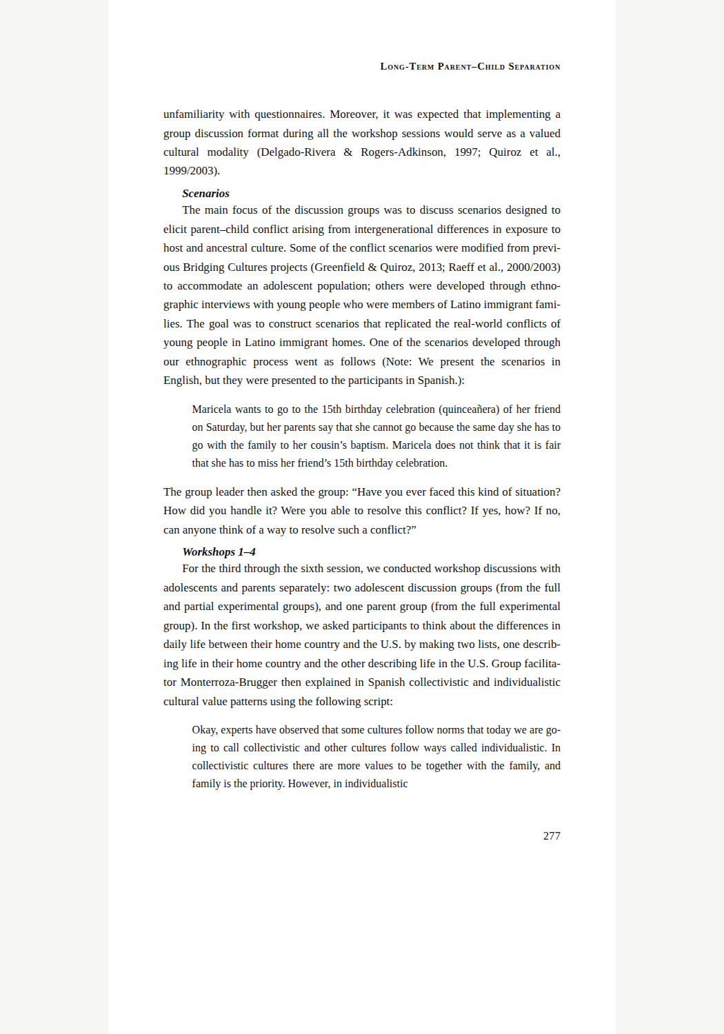Long-Term Parent–Child Separation
unfamiliarity with questionnaires. Moreover, it was expected that implementing a group discussion format during all the workshop sessions would serve as a valued cultural modality (Delgado-Rivera & Rogers-Adkinson, 1997; Quiroz et al., 1999/2003).
Scenarios
The main focus of the discussion groups was to discuss scenarios designed to elicit parent–child conflict arising from intergenerational differences in exposure to host and ancestral culture. Some of the conflict scenarios were modified from previous Bridging Cultures projects (Greenfield & Quiroz, 2013; Raeff et al., 2000/2003) to accommodate an adolescent population; others were developed through ethnographic interviews with young people who were members of Latino immigrant families. The goal was to construct scenarios that replicated the real-world conflicts of young people in Latino immigrant homes. One of the scenarios developed through our ethnographic process went as follows (Note: We present the scenarios in English, but they were presented to the participants in Spanish.):
Maricela wants to go to the 15th birthday celebration (quinceañera) of her friend on Saturday, but her parents say that she cannot go because the same day she has to go with the family to her cousin’s baptism. Maricela does not think that it is fair that she has to miss her friend’s 15th birthday celebration.
The group leader then asked the group: “Have you ever faced this kind of situation? How did you handle it? Were you able to resolve this conflict? If yes, how? If no, can anyone think of a way to resolve such a conflict?”
Workshops 1–4
For the third through the sixth session, we conducted workshop discussions with adolescents and parents separately: two adolescent discussion groups (from the full and partial experimental groups), and one parent group (from the full experimental group). In the first workshop, we asked participants to think about the differences in daily life between their home country and the U.S. by making two lists, one describing life in their home country and the other describing life in the U.S. Group facilitator Monterroza-Brugger then explained in Spanish collectivistic and individualistic cultural value patterns using the following script:
Okay, experts have observed that some cultures follow norms that today we are going to call collectivistic and other cultures follow ways called individualistic. In collectivistic cultures there are more values to be together with the family, and family is the priority. However, in individualistic
277